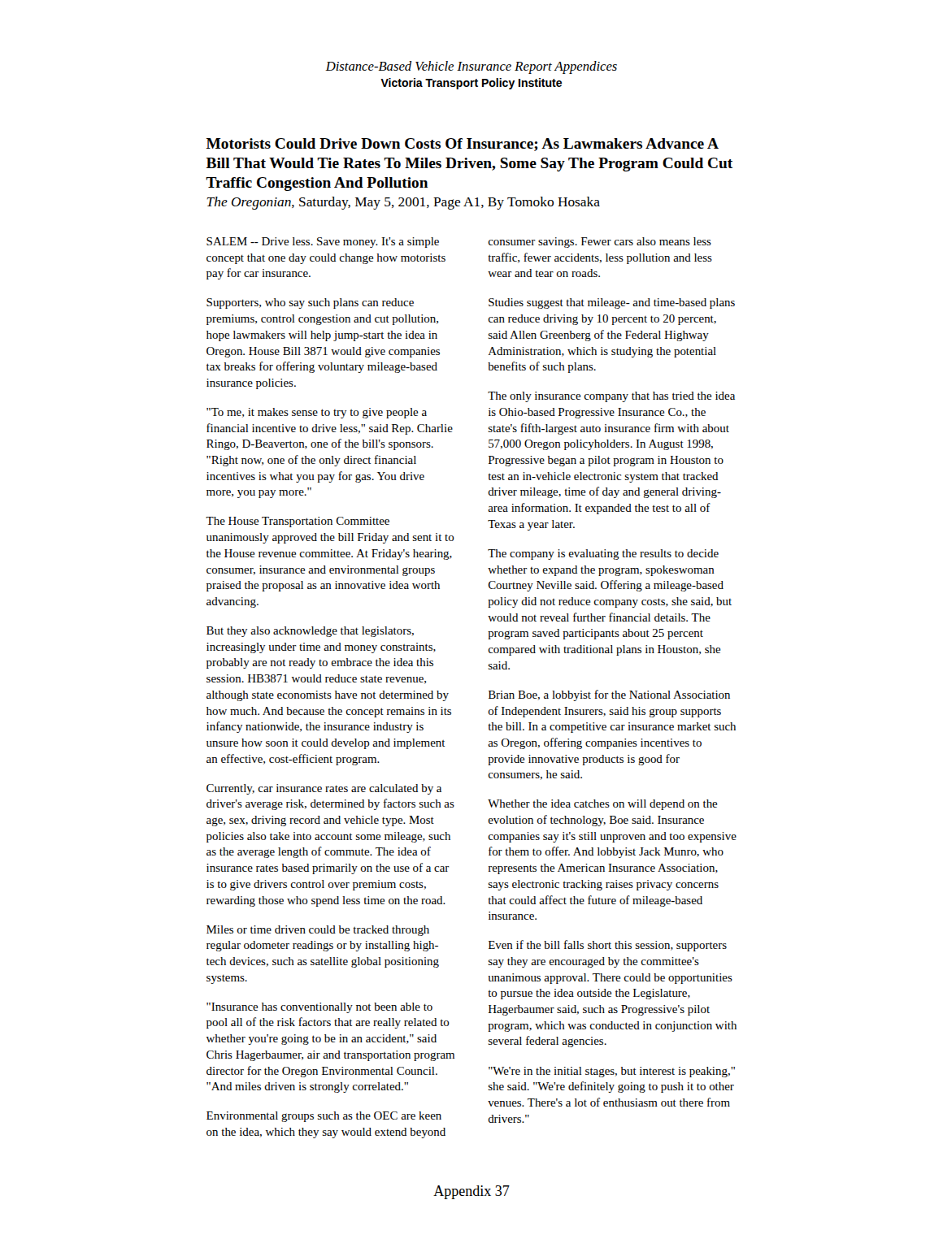Distance-Based Vehicle Insurance Report Appendices
Victoria Transport Policy Institute
Motorists Could Drive Down Costs Of Insurance; As Lawmakers Advance A Bill That Would Tie Rates To Miles Driven, Some Say The Program Could Cut Traffic Congestion And Pollution
The Oregonian, Saturday, May 5, 2001, Page A1, By Tomoko Hosaka
SALEM -- Drive less. Save money. It's a simple concept that one day could change how motorists pay for car insurance.
Supporters, who say such plans can reduce premiums, control congestion and cut pollution, hope lawmakers will help jump-start the idea in Oregon. House Bill 3871 would give companies tax breaks for offering voluntary mileage-based insurance policies.
"To me, it makes sense to try to give people a financial incentive to drive less," said Rep. Charlie Ringo, D-Beaverton, one of the bill's sponsors. "Right now, one of the only direct financial incentives is what you pay for gas. You drive more, you pay more."
The House Transportation Committee unanimously approved the bill Friday and sent it to the House revenue committee. At Friday's hearing, consumer, insurance and environmental groups praised the proposal as an innovative idea worth advancing.
But they also acknowledge that legislators, increasingly under time and money constraints, probably are not ready to embrace the idea this session. HB3871 would reduce state revenue, although state economists have not determined by how much. And because the concept remains in its infancy nationwide, the insurance industry is unsure how soon it could develop and implement an effective, cost-efficient program.
Currently, car insurance rates are calculated by a driver's average risk, determined by factors such as age, sex, driving record and vehicle type. Most policies also take into account some mileage, such as the average length of commute. The idea of insurance rates based primarily on the use of a car is to give drivers control over premium costs, rewarding those who spend less time on the road.
Miles or time driven could be tracked through regular odometer readings or by installing high-tech devices, such as satellite global positioning systems.
"Insurance has conventionally not been able to pool all of the risk factors that are really related to whether you're going to be in an accident," said Chris Hagerbaumer, air and transportation program director for the Oregon Environmental Council. "And miles driven is strongly correlated."
Environmental groups such as the OEC are keen on the idea, which they say would extend beyond consumer savings. Fewer cars also means less traffic, fewer accidents, less pollution and less wear and tear on roads.
Studies suggest that mileage- and time-based plans can reduce driving by 10 percent to 20 percent, said Allen Greenberg of the Federal Highway Administration, which is studying the potential benefits of such plans.
The only insurance company that has tried the idea is Ohio-based Progressive Insurance Co., the state's fifth-largest auto insurance firm with about 57,000 Oregon policyholders. In August 1998, Progressive began a pilot program in Houston to test an in-vehicle electronic system that tracked driver mileage, time of day and general driving-area information. It expanded the test to all of Texas a year later.
The company is evaluating the results to decide whether to expand the program, spokeswoman Courtney Neville said. Offering a mileage-based policy did not reduce company costs, she said, but would not reveal further financial details. The program saved participants about 25 percent compared with traditional plans in Houston, she said.
Brian Boe, a lobbyist for the National Association of Independent Insurers, said his group supports the bill. In a competitive car insurance market such as Oregon, offering companies incentives to provide innovative products is good for consumers, he said.
Whether the idea catches on will depend on the evolution of technology, Boe said. Insurance companies say it's still unproven and too expensive for them to offer. And lobbyist Jack Munro, who represents the American Insurance Association, says electronic tracking raises privacy concerns that could affect the future of mileage-based insurance.
Even if the bill falls short this session, supporters say they are encouraged by the committee's unanimous approval. There could be opportunities to pursue the idea outside the Legislature, Hagerbaumer said, such as Progressive's pilot program, which was conducted in conjunction with several federal agencies.
"We're in the initial stages, but interest is peaking," she said. "We're definitely going to push it to other venues. There's a lot of enthusiasm out there from drivers."
Appendix 37